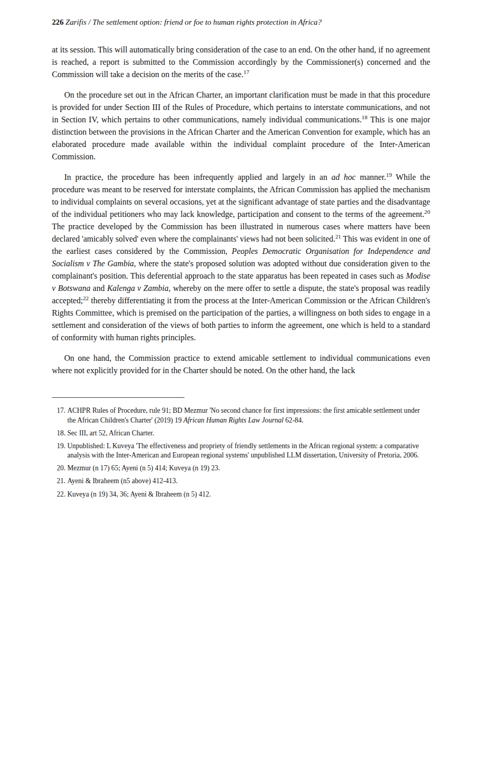226 Zarifis / The settlement option: friend or foe to human rights protection in Africa?
at its session. This will automatically bring consideration of the case to an end. On the other hand, if no agreement is reached, a report is submitted to the Commission accordingly by the Commissioner(s) concerned and the Commission will take a decision on the merits of the case.17
On the procedure set out in the African Charter, an important clarification must be made in that this procedure is provided for under Section III of the Rules of Procedure, which pertains to interstate communications, and not in Section IV, which pertains to other communications, namely individual communications.18 This is one major distinction between the provisions in the African Charter and the American Convention for example, which has an elaborated procedure made available within the individual complaint procedure of the Inter-American Commission.
In practice, the procedure has been infrequently applied and largely in an ad hoc manner.19 While the procedure was meant to be reserved for interstate complaints, the African Commission has applied the mechanism to individual complaints on several occasions, yet at the significant advantage of state parties and the disadvantage of the individual petitioners who may lack knowledge, participation and consent to the terms of the agreement.20 The practice developed by the Commission has been illustrated in numerous cases where matters have been declared 'amicably solved' even where the complainants' views had not been solicited.21 This was evident in one of the earliest cases considered by the Commission, Peoples Democratic Organisation for Independence and Socialism v The Gambia, where the state's proposed solution was adopted without due consideration given to the complainant's position. This deferential approach to the state apparatus has been repeated in cases such as Modise v Botswana and Kalenga v Zambia, whereby on the mere offer to settle a dispute, the state's proposal was readily accepted;22 thereby differentiating it from the process at the Inter-American Commission or the African Children's Rights Committee, which is premised on the participation of the parties, a willingness on both sides to engage in a settlement and consideration of the views of both parties to inform the agreement, one which is held to a standard of conformity with human rights principles.
On one hand, the Commission practice to extend amicable settlement to individual communications even where not explicitly provided for in the Charter should be noted. On the other hand, the lack
ACHPR Rules of Procedure, rule 91; BD Mezmur 'No second chance for first impressions: the first amicable settlement under the African Children's Charter' (2019) 19 African Human Rights Law Journal 62-84.
Sec III, art 52, African Charter.
Unpublished: L Kuveya 'The effectiveness and propriety of friendly settlements in the African regional system: a comparative analysis with the Inter-American and European regional systems' unpublished LLM dissertation, University of Pretoria, 2006.
Mezmur (n 17) 65; Ayeni (n 5) 414; Kuveya (n 19) 23.
Ayeni & Ibraheem (n5 above) 412-413.
Kuveya (n 19) 34, 36; Ayeni & Ibraheem (n 5) 412.